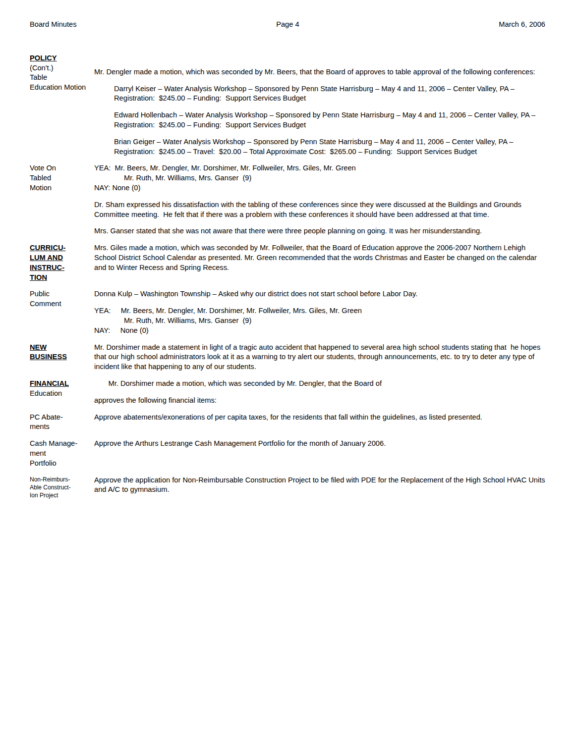Board Minutes
Page 4
March 6, 2006
| POLICY (Con't.) Table Education Motion | Mr. Dengler made a motion, which was seconded by Mr. Beers, that the Board of approves to table approval of the following conferences: Darryl Keiser – Water Analysis Workshop – Sponsored by Penn State Harrisburg – May 4 and 11, 2006 – Center Valley, PA – Registration: $245.00 – Funding: Support Services Budget Edward Hollenbach – Water Analysis Workshop – Sponsored by Penn State Harrisburg – May 4 and 11, 2006 – Center Valley, PA – Registration: $245.00 – Funding: Support Services Budget Brian Geiger – Water Analysis Workshop – Sponsored by Penn State Harrisburg – May 4 and 11, 2006 – Center Valley, PA – Registration: $245.00 – Travel: $20.00 – Total Approximate Cost: $265.00 – Funding: Support Services Budget |
| Vote On Tabled Motion | YEA: Mr. Beers, Mr. Dengler, Mr. Dorshimer, Mr. Follweiler, Mrs. Giles, Mr. Green Mr. Ruth, Mr. Williams, Mrs. Ganser (9) NAY: None (0) Dr. Sham expressed his dissatisfaction with the tabling of these conferences since they were discussed at the Buildings and Grounds Committee meeting. He felt that if there was a problem with these conferences it should have been addressed at that time. Mrs. Ganser stated that she was not aware that there were three people planning on going. It was her misunderstanding. |
| CURRICU- LUM AND INSTRUC- TION | Mrs. Giles made a motion, which was seconded by Mr. Follweiler, that the Board of Education approve the 2006-2007 Northern Lehigh School District School Calendar as presented. Mr. Green recommended that the words Christmas and Easter be changed on the calendar and to Winter Recess and Spring Recess. |
| Public Comment | Donna Kulp – Washington Township – Asked why our district does not start school before Labor Day. YEA: Mr. Beers, Mr. Dengler, Mr. Dorshimer, Mr. Follweiler, Mrs. Giles, Mr. Green Mr. Ruth, Mr. Williams, Mrs. Ganser (9) NAY: None (0) |
| NEW BUSINESS | Mr. Dorshimer made a statement in light of a tragic auto accident that happened to several area high school students stating that he hopes that our high school administrators look at it as a warning to try alert our students, through announcements, etc. to try to deter any type of incident like that happening to any of our students. |
| FINANCIAL Education | Mr. Dorshimer made a motion, which was seconded by Mr. Dengler, that the Board of approves the following financial items: |
| PC Abate- ments | Approve abatements/exonerations of per capita taxes, for the residents that fall within the guidelines, as listed presented. |
| Cash Manage- ment Portfolio | Approve the Arthurs Lestrange Cash Management Portfolio for the month of January 2006. |
| Non-Reimburs- Able Construct- Ion Project | Approve the application for Non-Reimbursable Construction Project to be filed with PDE for the Replacement of the High School HVAC Units and A/C to gymnasium. |